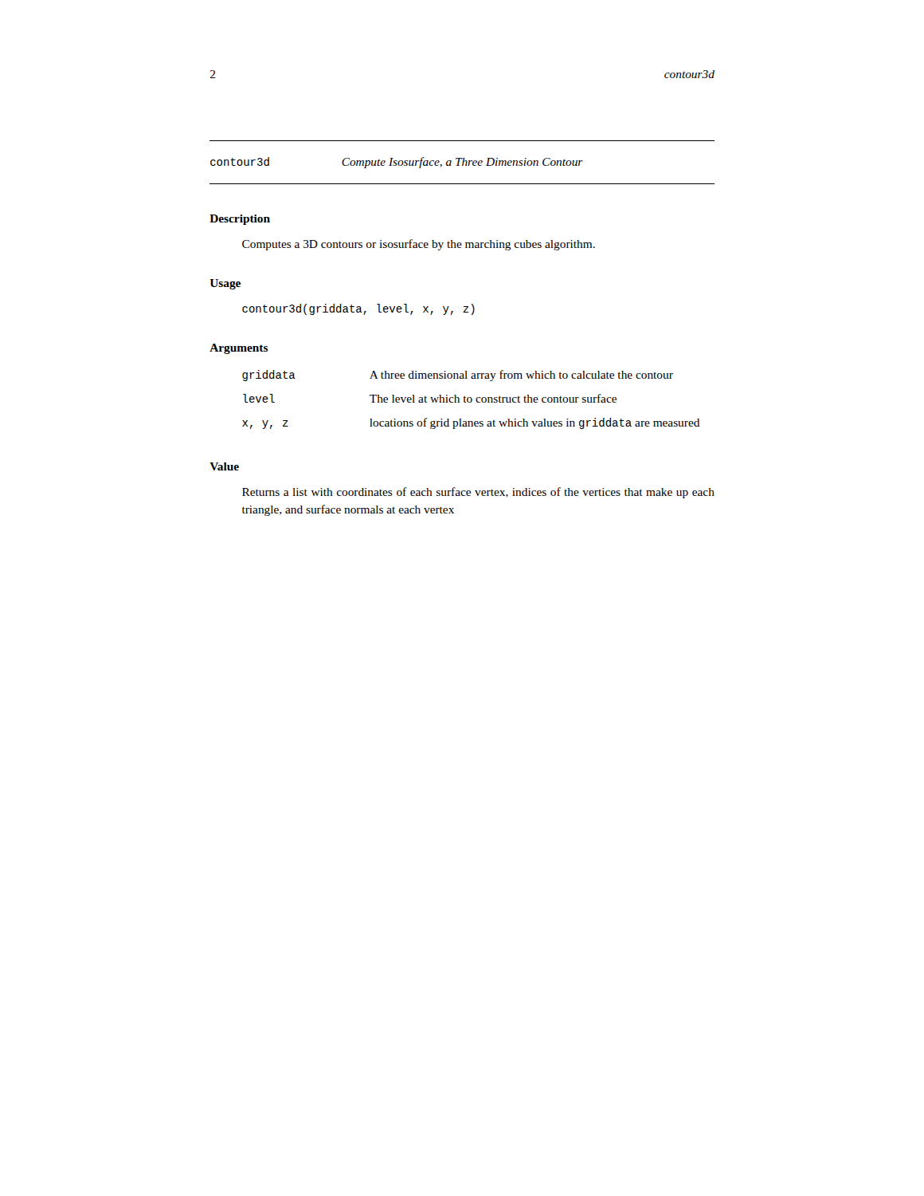2
contour3d
contour3d Compute Isosurface, a Three Dimension Contour
Description
Computes a 3D contours or isosurface by the marching cubes algorithm.
Usage
contour3d(griddata, level, x, y, z)
Arguments
| griddata | A three dimensional array from which to calculate the contour |
| level | The level at which to construct the contour surface |
| x, y, z | locations of grid planes at which values in griddata are measured |
Value
Returns a list with coordinates of each surface vertex, indices of the vertices that make up each triangle, and surface normals at each vertex